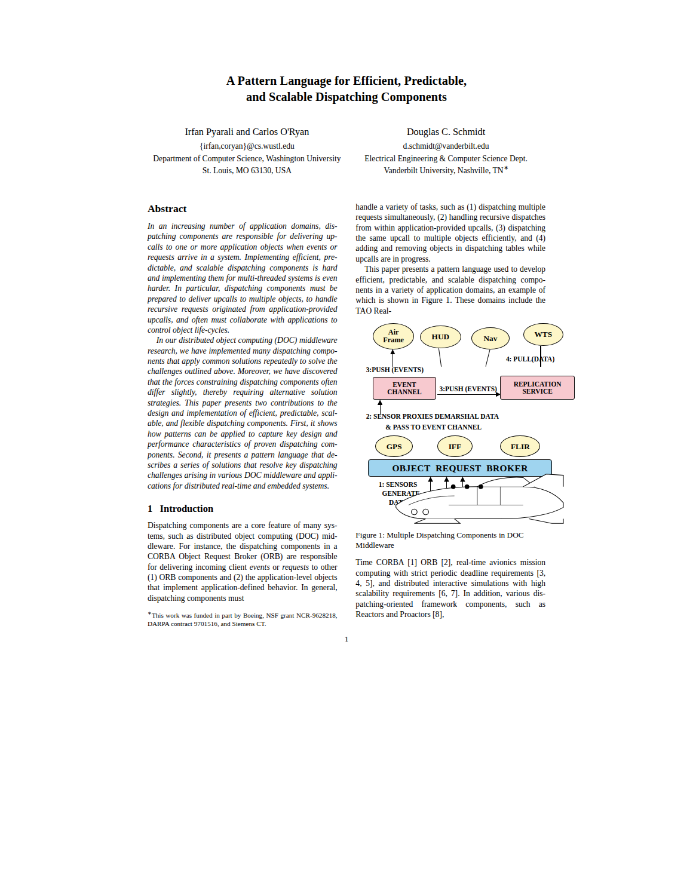A Pattern Language for Efficient, Predictable,
and Scalable Dispatching Components
| Irfan Pyarali and Carlos O'Ryan {irfan,coryan}@cs.wustl.edu Department of Computer Science, Washington University St. Louis, MO 63130, USA | Douglas C. Schmidt d.schmidt@vanderbilt.edu Electrical Engineering & Computer Science Dept. Vanderbilt University, Nashville, TN ∗ |
Abstract
In an increasing number of application domains, dispatching components are responsible for delivering upcalls to one or more application objects when events or requests arrive in a system. Implementing efficient, predictable, and scalable dispatching components is hard and implementing them for multi-threaded systems is even harder. In particular, dispatching components must be prepared to deliver upcalls to multiple objects, to handle recursive requests originated from application-provided upcalls, and often must collaborate with applications to control object life-cycles.
In our distributed object computing (DOC) middleware research, we have implemented many dispatching components that apply common solutions repeatedly to solve the challenges outlined above. Moreover, we have discovered that the forces constraining dispatching components often differ slightly, thereby requiring alternative solution strategies. This paper presents two contributions to the design and implementation of efficient, predictable, scalable, and flexible dispatching components. First, it shows how patterns can be applied to capture key design and performance characteristics of proven dispatching components. Second, it presents a pattern language that describes a series of solutions that resolve key dispatching challenges arising in various DOC middleware and applications for distributed real-time and embedded systems.
1 Introduction
Dispatching components are a core feature of many systems, such as distributed object computing (DOC) middleware. For instance, the dispatching components in a CORBA Object Request Broker (ORB) are responsible for delivering incoming client events or requests to other (1) ORB components and (2) the application-level objects that implement application-defined behavior. In general, dispatching components must
∗This work was funded in part by Boeing, NSF grant NCR-9628218, DARPA contract 9701516, and Siemens CT.
handle a variety of tasks, such as (1) dispatching multiple requests simultaneously, (2) handling recursive dispatches from within application-provided upcalls, (3) dispatching the same upcall to multiple objects efficiently, and (4) adding and removing objects in dispatching tables while upcalls are in progress.
This paper presents a pattern language used to develop efficient, predictable, and scalable dispatching components in a variety of application domains, an example of which is shown in Figure 1. These domains include the TAO Real-
Air
Frame
HUD
Nav
WTS
3:PUSH (EVENTS)
4: PULL(DATA)
EVENT
CHANNEL
REPLICATION
SERVICE
3:PUSH (EVENTS)
2: SENSOR PROXIES DEMARSHAL DATA
& PASS TO EVENT CHANNEL
GPS
IFF
FLIR
OBJECT REQUEST BROKER
1: SENSORS
GENERATE
DATA
Figure 1: Multiple Dispatching Components in DOC Middleware
Time CORBA [1] ORB [2], real-time avionics mission computing with strict periodic deadline requirements [3, 4, 5], and distributed interactive simulations with high scalability requirements [6, 7]. In addition, various dispatching-oriented framework components, such as Reactors and Proactors [8],
1